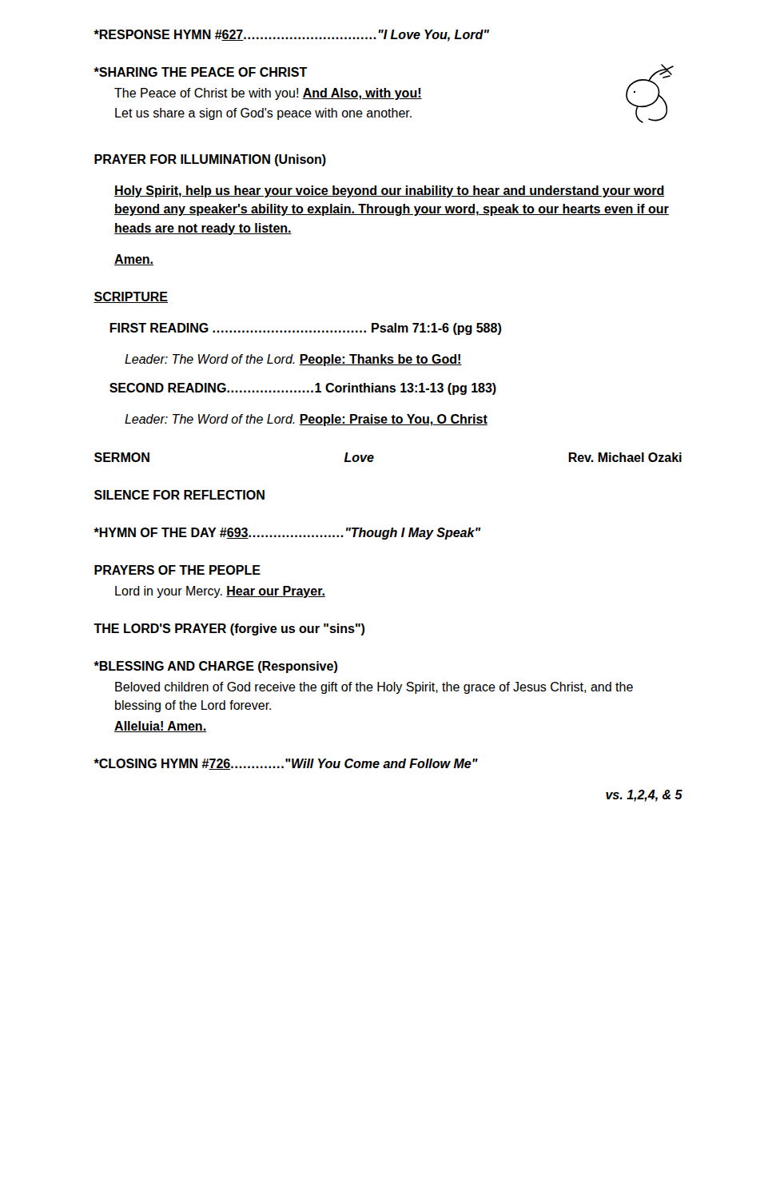*RESPONSE HYMN #627................................"I Love You, Lord"
*SHARING THE PEACE OF CHRIST
The Peace of Christ be with you! And Also, with you!
Let us share a sign of God's peace with one another.
PRAYER FOR ILLUMINATION (Unison)
Holy Spirit, help us hear your voice beyond our inability to hear and understand your word beyond any speaker's ability to explain. Through your word, speak to our hearts even if our heads are not ready to listen.
Amen.
SCRIPTURE
FIRST READING ..................................... Psalm 71:1-6 (pg 588)
Leader: The Word of the Lord. People: Thanks be to God!
SECOND READING..................... 1 Corinthians 13:1-13 (pg 183)
Leader: The Word of the Lord. People: Praise to You, O Christ
SERMON Love Rev. Michael Ozaki
SILENCE FOR REFLECTION
*HYMN OF THE DAY #693......................."Though I May Speak"
PRAYERS OF THE PEOPLE
Lord in your Mercy. Hear our Prayer.
THE LORD'S PRAYER (forgive us our "sins")
*BLESSING AND CHARGE (Responsive)
Beloved children of God receive the gift of the Holy Spirit, the grace of Jesus Christ, and the blessing of the Lord forever.
Alleluia! Amen.
*CLOSING HYMN #726............."Will You Come and Follow Me"
vs. 1,2,4, & 5